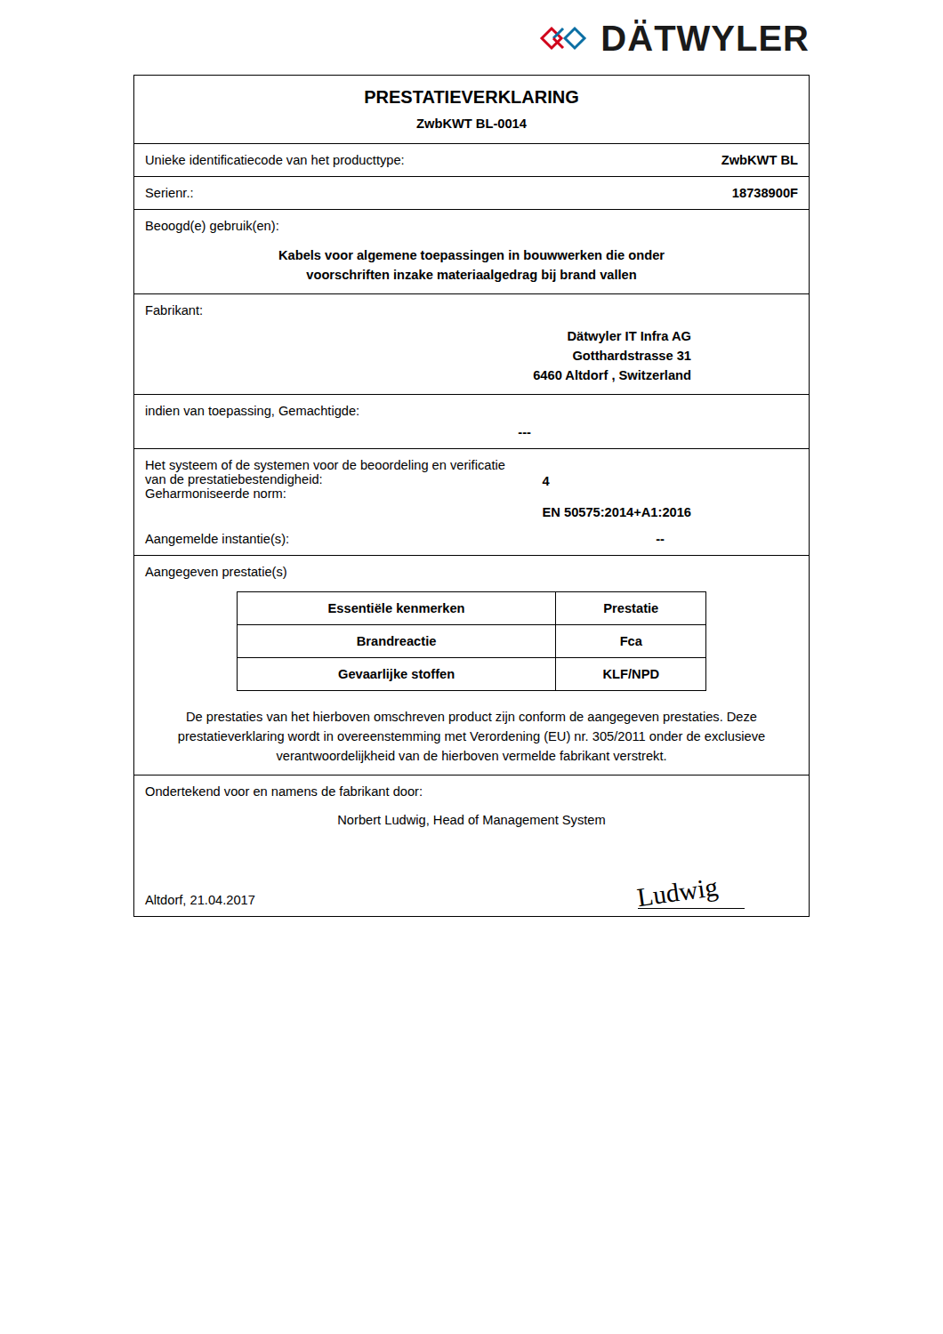DÄTWYLER
| PRESTATIEVERKLARING ZwbKWT BL-0014 |
| Unieke identificatiecode van het producttype: ZwbKWT BL |
| Serienr.: 18738900F |
| Beoogd(e) gebruik(en): Kabels voor algemene toepassingen in bouwwerken die onder voorschriften inzake materiaalgedrag bij brand vallen |
| Fabrikant: Dätwyler IT Infra AG Gotthardstrasse 31 6460 Altdorf , Switzerland |
| indien van toepassing, Gemachtigde: --- |
| Het systeem of de systemen voor de beoordeling en verificatie van de prestatiebestendigheid: Geharmoniseerde norm: 4 EN 50575:2014+A1:2016 Aangemelde instantie(s): -- |
| Aangegeven prestatie(s) / Essentiële kenmerken / Prestatie / / --- / --- / / Brandreactie / Fca / / Gevaarlijke stoffen / KLF/NPD / De prestaties van het hierboven omschreven product zijn conform de aangegeven prestaties. Deze prestatieverklaring wordt in overeenstemming met Verordening (EU) nr. 305/2011 onder de exclusieve verantwoordelijkheid van de hierboven vermelde fabrikant verstrekt. |
| Ondertekend voor en namens de fabrikant door: Norbert Ludwig, Head of Management System Altdorf, 21.04.2017 Ludwig |